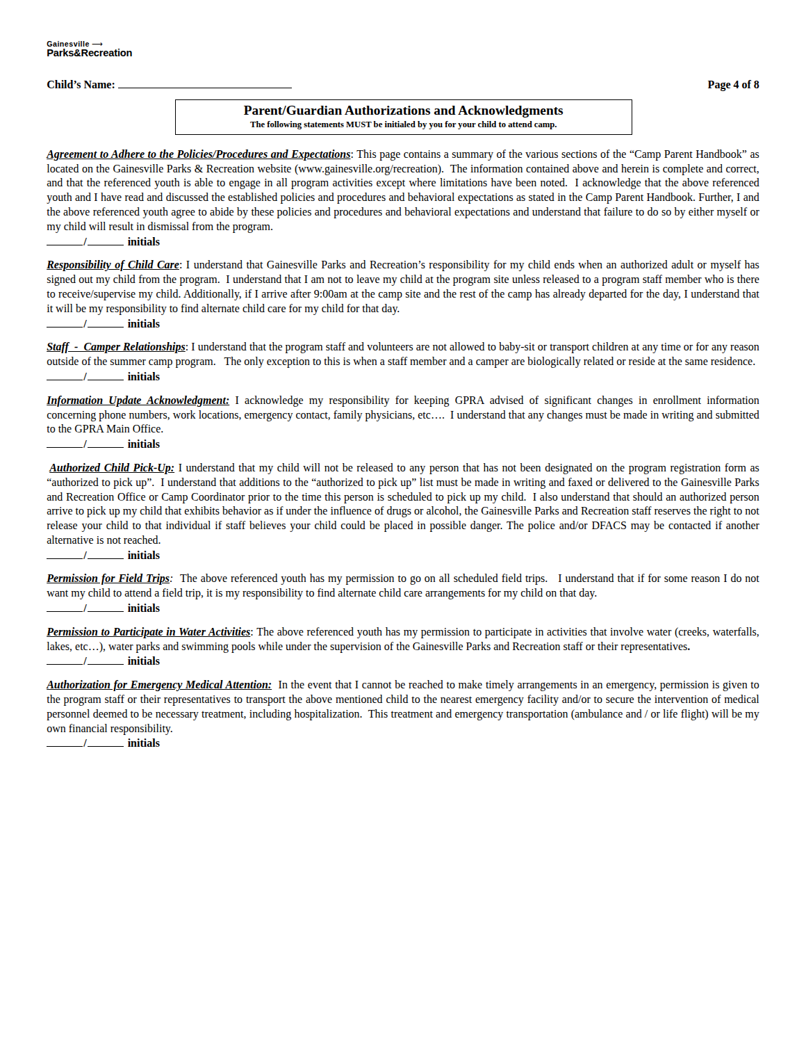Gainesville ⟶
Parks&Recreation
Child’s Name:
Page 4 of 8
Parent/Guardian Authorizations and Acknowledgments
The following statements MUST be initialed by you for your child to attend camp.
Agreement to Adhere to the Policies/Procedures and Expectations: This page contains a summary of the various sections of the “Camp Parent Handbook” as located on the Gainesville Parks & Recreation website (www.gainesville.org/recreation). The information contained above and herein is complete and correct, and that the referenced youth is able to engage in all program activities except where limitations have been noted. I acknowledge that the above referenced youth and I have read and discussed the established policies and procedures and behavioral expectations as stated in the Camp Parent Handbook. Further, I and the above referenced youth agree to abide by these policies and procedures and behavioral expectations and understand that failure to do so by either myself or my child will result in dismissal from the program.
/ initials
Responsibility of Child Care: I understand that Gainesville Parks and Recreation’s responsibility for my child ends when an authorized adult or myself has signed out my child from the program. I understand that I am not to leave my child at the program site unless released to a program staff member who is there to receive/supervise my child. Additionally, if I arrive after 9:00am at the camp site and the rest of the camp has already departed for the day, I understand that it will be my responsibility to find alternate child care for my child for that day.
/ initials
Staff - Camper Relationships: I understand that the program staff and volunteers are not allowed to baby-sit or transport children at any time or for any reason outside of the summer camp program. The only exception to this is when a staff member and a camper are biologically related or reside at the same residence.
/ initials
Information Update Acknowledgment: I acknowledge my responsibility for keeping GPRA advised of significant changes in enrollment information concerning phone numbers, work locations, emergency contact, family physicians, etc…. I understand that any changes must be made in writing and submitted to the GPRA Main Office.
/ initials
Authorized Child Pick-Up: I understand that my child will not be released to any person that has not been designated on the program registration form as “authorized to pick up”. I understand that additions to the “authorized to pick up” list must be made in writing and faxed or delivered to the Gainesville Parks and Recreation Office or Camp Coordinator prior to the time this person is scheduled to pick up my child. I also understand that should an authorized person arrive to pick up my child that exhibits behavior as if under the influence of drugs or alcohol, the Gainesville Parks and Recreation staff reserves the right to not release your child to that individual if staff believes your child could be placed in possible danger. The police and/or DFACS may be contacted if another alternative is not reached.
/ initials
Permission for Field Trips: The above referenced youth has my permission to go on all scheduled field trips. I understand that if for some reason I do not want my child to attend a field trip, it is my responsibility to find alternate child care arrangements for my child on that day.
/ initials
Permission to Participate in Water Activities: The above referenced youth has my permission to participate in activities that involve water (creeks, waterfalls, lakes, etc…), water parks and swimming pools while under the supervision of the Gainesville Parks and Recreation staff or their representatives.
/ initials
Authorization for Emergency Medical Attention: In the event that I cannot be reached to make timely arrangements in an emergency, permission is given to the program staff or their representatives to transport the above mentioned child to the nearest emergency facility and/or to secure the intervention of medical personnel deemed to be necessary treatment, including hospitalization. This treatment and emergency transportation (ambulance and / or life flight) will be my own financial responsibility.
/ initials